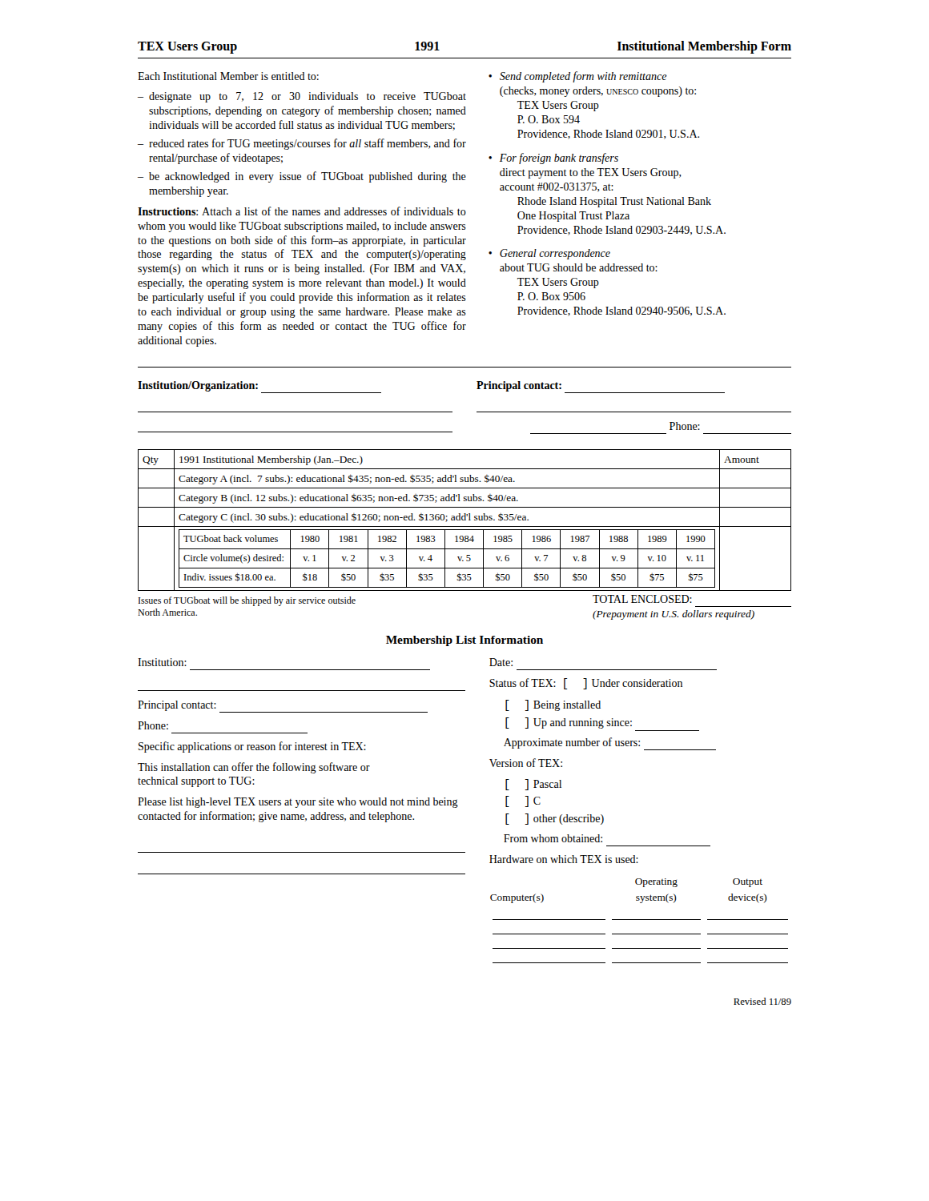Te X Users Group
1991
Institutional Membership Form
Each Institutional Member is entitled to:
designate up to 7, 12 or 30 individuals to receive TUGboat subscriptions, depending on category of membership chosen; named individuals will be accorded full status as individual TUG members;
reduced rates for TUG meetings/courses for all staff members, and for rental/purchase of videotapes;
be acknowledged in every issue of TUGboat published during the membership year.
Instructions: Attach a list of the names and addresses of individuals to whom you would like TUGboat subscriptions mailed, to include answers to the questions on both side of this form–as approrpiate, in particular those regarding the status of Te X and the computer(s)/operating system(s) on which it runs or is being installed. (For IBM and VAX, especially, the operating system is more relevant than model.) It would be particularly useful if you could provide this information as it relates to each individual or group using the same hardware. Please make as many copies of this form as needed or contact the TUG office for additional copies.
Send completed form with remittance
(checks, money orders, unesco coupons) to: Te X Users Group P. O. Box 594 Providence, Rhode Island 02901, U.S.A.
For foreign bank transfers
direct payment to the Te X Users Group,
account #002-031375, at: Rhode Island Hospital Trust National Bank One Hospital Trust Plaza Providence, Rhode Island 02903-2449, U.S.A.
General correspondence
about TUG should be addressed to: Te X Users Group P. O. Box 9506 Providence, Rhode Island 02940-9506, U.S.A.
Institution/Organization:
Principal contact:
Phone:
| Qty | 1991 Institutional Membership (Jan.–Dec.) | Amount |
| --- | --- | --- |
| | Category A (incl. 7 subs.): educational $435; non-ed. $535; add'l subs. $40/ea. | |
| | Category B (incl. 12 subs.): educational $635; non-ed. $735; add'l subs. $40/ea. | |
| | Category C (incl. 30 subs.): educational $1260; non-ed. $1360; add'l subs. $35/ea. | |
| | / TUGboat back volumes / 1980 / 1981 / 1982 / 1983 / 1984 / 1985 / 1986 / 1987 / 1988 / 1989 / 1990 / / Circle volume(s) desired: / v. 1 / v. 2 / v. 3 / v. 4 / v. 5 / v. 6 / v. 7 / v. 8 / v. 9 / v. 10 / v. 11 / / Indiv. issues $18.00 ea. / $18 / $50 / $35 / $35 / $35 / $50 / $50 / $50 / $50 / $75 / $75 / | |
Issues of TUGboat will be shipped by air service outside
North America.
TOTAL ENCLOSED:
(Prepayment in U.S. dollars required)
Membership List Information
Institution:
Principal contact:
Phone:
Specific applications or reason for interest in Te X:
This installation can offer the following software or
technical support to TUG:
Please list high-level Te X users at your site who would not mind being contacted for information; give name, address, and telephone.
Date:
Status of Te X: [ ] Under consideration
[ ] Being installed
[ ] Up and running since:
Approximate number of users:
Version of Te X:
[ ] Pascal
[ ] C
[ ] other (describe)
From whom obtained:
Hardware on which Te X is used:
| | Operating | Output |
| --- | --- | --- |
| Computer(s) | system(s) | device(s) |
Revised 11/89